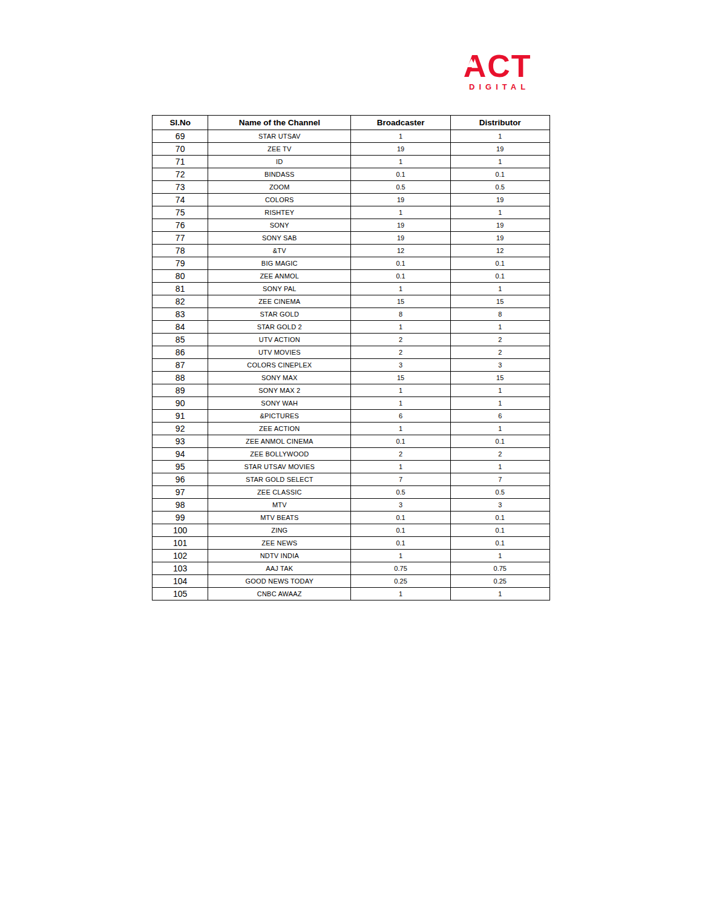A CT
DIGITAL
| Sl.No | Name of the Channel | Broadcaster | Distributor |
| --- | --- | --- | --- |
| 69 | STAR UTSAV | 1 | 1 |
| 70 | ZEE TV | 19 | 19 |
| 71 | ID | 1 | 1 |
| 72 | BINDASS | 0.1 | 0.1 |
| 73 | ZOOM | 0.5 | 0.5 |
| 74 | COLORS | 19 | 19 |
| 75 | RISHTEY | 1 | 1 |
| 76 | SONY | 19 | 19 |
| 77 | SONY SAB | 19 | 19 |
| 78 | &TV | 12 | 12 |
| 79 | BIG MAGIC | 0.1 | 0.1 |
| 80 | ZEE ANMOL | 0.1 | 0.1 |
| 81 | SONY PAL | 1 | 1 |
| 82 | ZEE CINEMA | 15 | 15 |
| 83 | STAR GOLD | 8 | 8 |
| 84 | STAR GOLD 2 | 1 | 1 |
| 85 | UTV ACTION | 2 | 2 |
| 86 | UTV MOVIES | 2 | 2 |
| 87 | COLORS CINEPLEX | 3 | 3 |
| 88 | SONY MAX | 15 | 15 |
| 89 | SONY MAX 2 | 1 | 1 |
| 90 | SONY WAH | 1 | 1 |
| 91 | &PICTURES | 6 | 6 |
| 92 | ZEE ACTION | 1 | 1 |
| 93 | ZEE ANMOL CINEMA | 0.1 | 0.1 |
| 94 | ZEE BOLLYWOOD | 2 | 2 |
| 95 | STAR UTSAV MOVIES | 1 | 1 |
| 96 | STAR GOLD SELECT | 7 | 7 |
| 97 | ZEE CLASSIC | 0.5 | 0.5 |
| 98 | MTV | 3 | 3 |
| 99 | MTV BEATS | 0.1 | 0.1 |
| 100 | ZING | 0.1 | 0.1 |
| 101 | ZEE NEWS | 0.1 | 0.1 |
| 102 | NDTV INDIA | 1 | 1 |
| 103 | AAJ TAK | 0.75 | 0.75 |
| 104 | GOOD NEWS TODAY | 0.25 | 0.25 |
| 105 | CNBC AWAAZ | 1 | 1 |